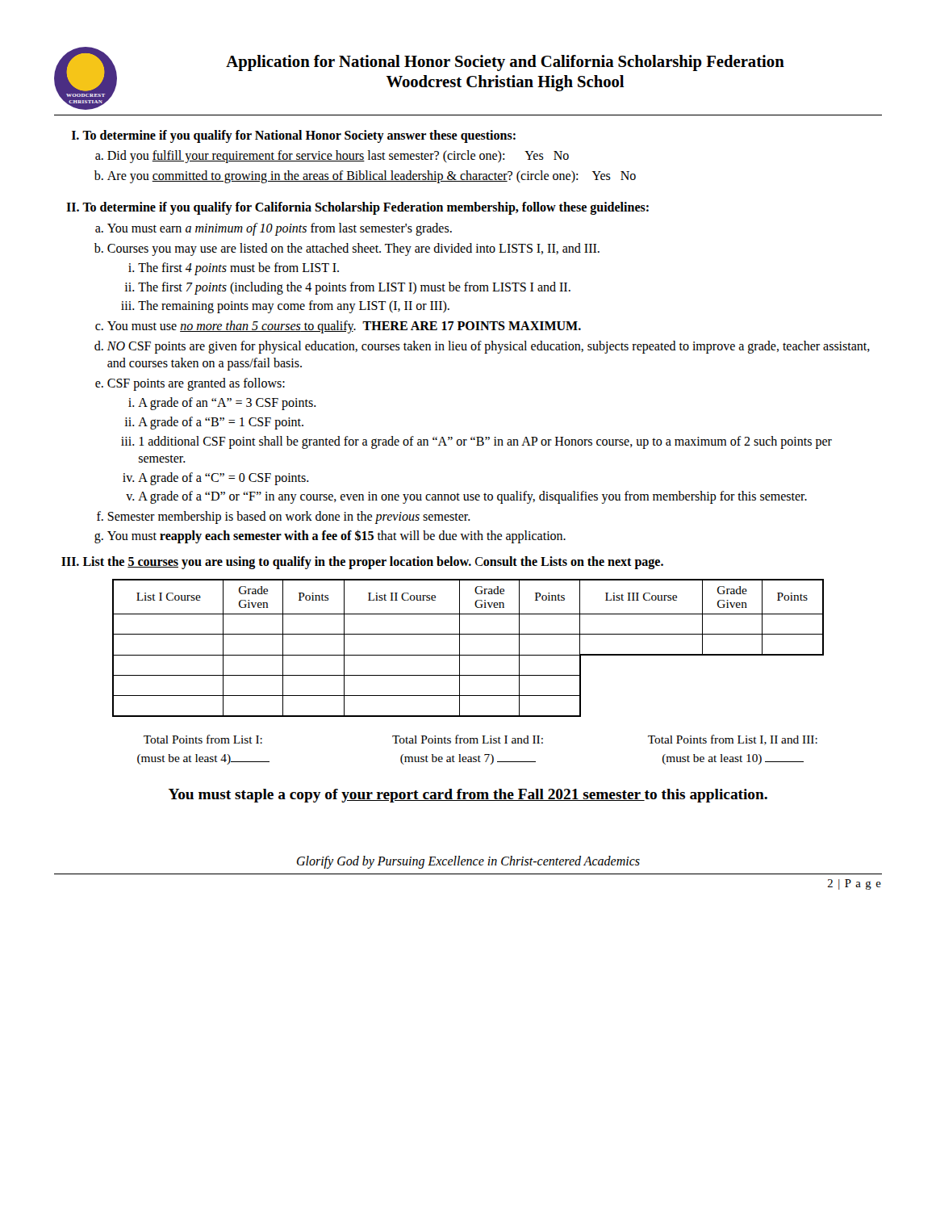Application for National Honor Society and California Scholarship Federation
Woodcrest Christian High School
To determine if you qualify for National Honor Society answer these questions:
Did you fulfill your requirement for service hours last semester? (circle one): Yes No
Are you committed to growing in the areas of Biblical leadership & character? (circle one): Yes No
To determine if you qualify for California Scholarship Federation membership, follow these guidelines:
You must earn a minimum of 10 points from last semester's grades.
Courses you may use are listed on the attached sheet. They are divided into LISTS I, II, and III.
The first 4 points must be from LIST I.
The first 7 points (including the 4 points from LIST I) must be from LISTS I and II.
The remaining points may come from any LIST (I, II or III).
You must use no more than 5 courses to qualify. THERE ARE 17 POINTS MAXIMUM.
NO CSF points are given for physical education, courses taken in lieu of physical education, subjects repeated to improve a grade, teacher assistant, and courses taken on a pass/fail basis.
CSF points are granted as follows:
A grade of an “A” = 3 CSF points.
A grade of a “B” = 1 CSF point.
1 additional CSF point shall be granted for a grade of an “A” or “B” in an AP or Honors course, up to a maximum of 2 such points per semester.
A grade of a “C” = 0 CSF points.
A grade of a “D” or “F” in any course, even in one you cannot use to qualify, disqualifies you from membership for this semester.
Semester membership is based on work done in the previous semester.
You must reapply each semester with a fee of $15 that will be due with the application.
List the 5 courses you are using to qualify in the proper location below. Consult the Lists on the next page.
| List I Course | Grade Given | Points | List II Course | Grade Given | Points | List III Course | Grade Given | Points |
| --- | --- | --- | --- | --- | --- | --- | --- | --- |
Total Points from List I: (must be at least 4)
Total Points from List I and II: (must be at least 7)
Total Points from List I, II and III: (must be at least 10)
You must staple a copy of your report card from the Fall 2021 semester to this application.
Glorify God by Pursuing Excellence in Christ-centered Academics
2 | P a g e